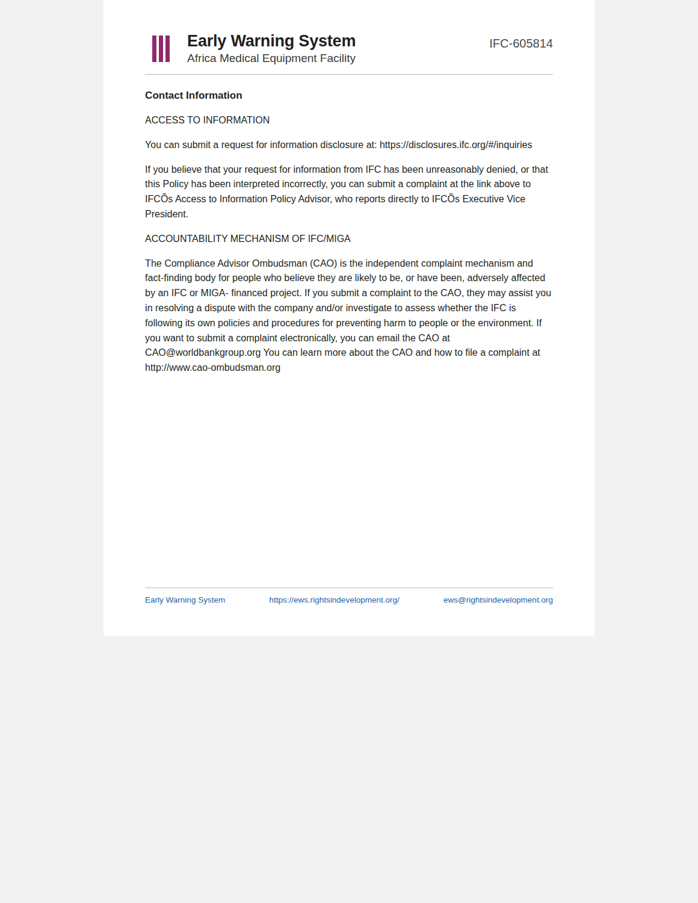Early Warning System
Africa Medical Equipment Facility
IFC-605814
Contact Information
ACCESS TO INFORMATION
You can submit a request for information disclosure at: https://disclosures.ifc.org/#/inquiries
If you believe that your request for information from IFC has been unreasonably denied, or that this Policy has been interpreted incorrectly, you can submit a complaint at the link above to IFCÕs Access to Information Policy Advisor, who reports directly to IFCÕs Executive Vice President.
ACCOUNTABILITY MECHANISM OF IFC/MIGA
The Compliance Advisor Ombudsman (CAO) is the independent complaint mechanism and fact-finding body for people who believe they are likely to be, or have been, adversely affected by an IFC or MIGA- financed project. If you submit a complaint to the CAO, they may assist you in resolving a dispute with the company and/or investigate to assess whether the IFC is following its own policies and procedures for preventing harm to people or the environment. If you want to submit a complaint electronically, you can email the CAO at CAO@worldbankgroup.org You can learn more about the CAO and how to file a complaint at http://www.cao-ombudsman.org
Early Warning System
https://ews.rightsindevelopment.org/
ews@rightsindevelopment.org